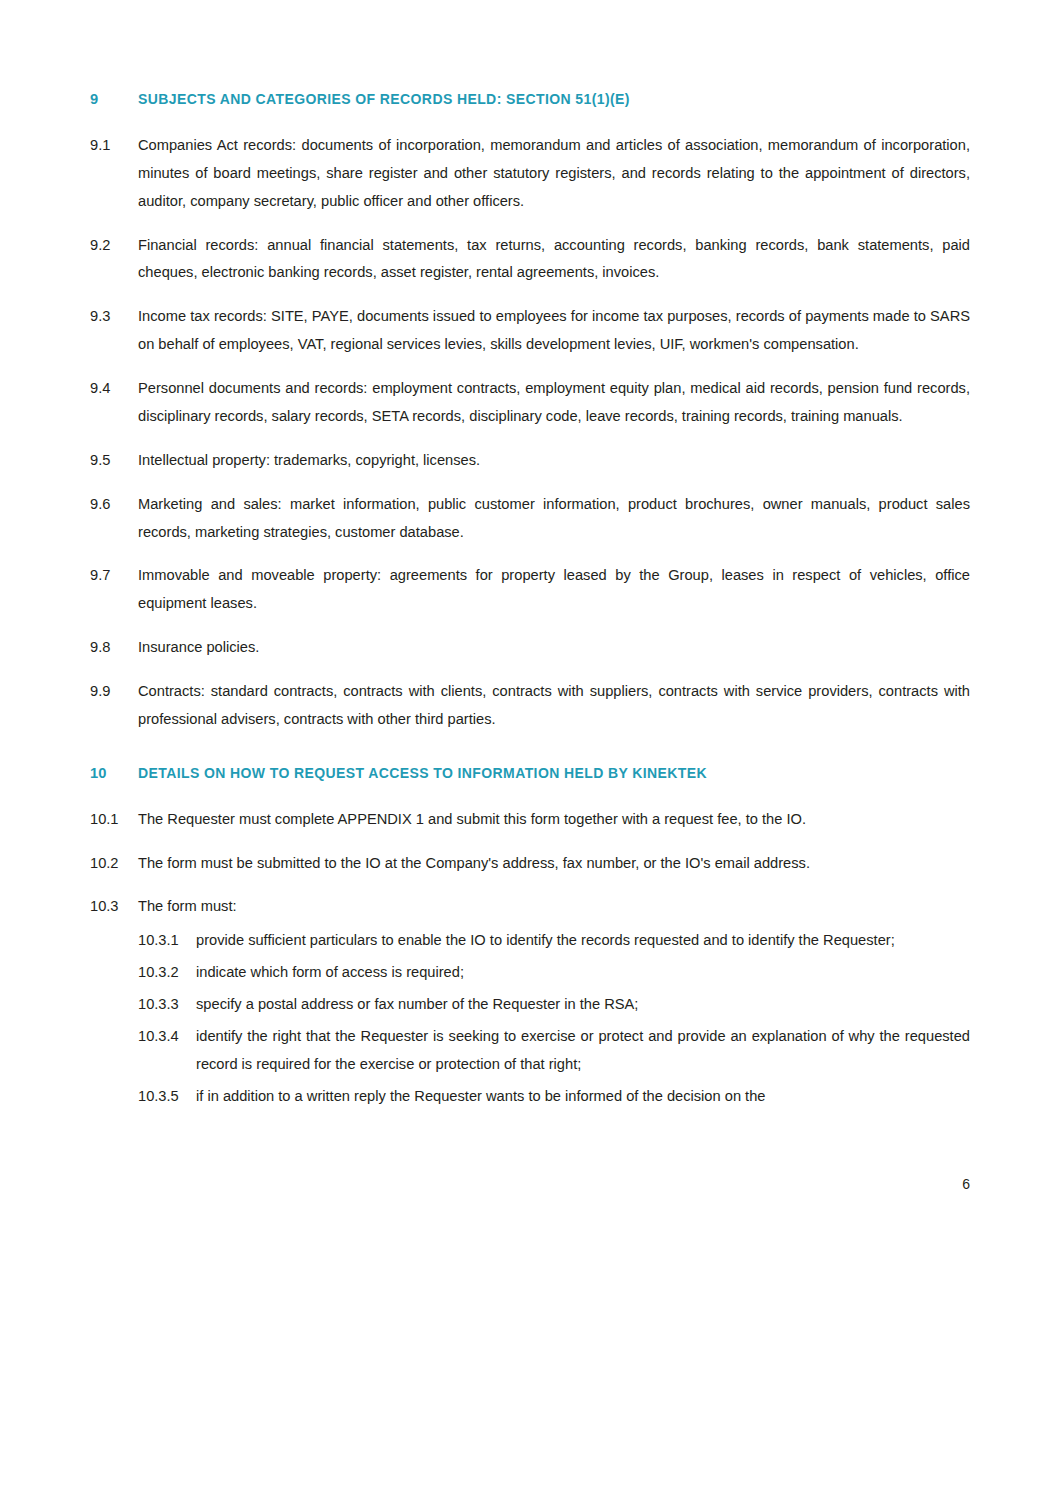9 SUBJECTS AND CATEGORIES OF RECORDS HELD: SECTION 51(1)(E)
9.1 Companies Act records: documents of incorporation, memorandum and articles of association, memorandum of incorporation, minutes of board meetings, share register and other statutory registers, and records relating to the appointment of directors, auditor, company secretary, public officer and other officers.
9.2 Financial records: annual financial statements, tax returns, accounting records, banking records, bank statements, paid cheques, electronic banking records, asset register, rental agreements, invoices.
9.3 Income tax records: SITE, PAYE, documents issued to employees for income tax purposes, records of payments made to SARS on behalf of employees, VAT, regional services levies, skills development levies, UIF, workmen's compensation.
9.4 Personnel documents and records: employment contracts, employment equity plan, medical aid records, pension fund records, disciplinary records, salary records, SETA records, disciplinary code, leave records, training records, training manuals.
9.5 Intellectual property: trademarks, copyright, licenses.
9.6 Marketing and sales: market information, public customer information, product brochures, owner manuals, product sales records, marketing strategies, customer database.
9.7 Immovable and moveable property: agreements for property leased by the Group, leases in respect of vehicles, office equipment leases.
9.8 Insurance policies.
9.9 Contracts: standard contracts, contracts with clients, contracts with suppliers, contracts with service providers, contracts with professional advisers, contracts with other third parties.
10 DETAILS ON HOW TO REQUEST ACCESS TO INFORMATION HELD BY KINEKTEK
10.1 The Requester must complete APPENDIX 1 and submit this form together with a request fee, to the IO.
10.2 The form must be submitted to the IO at the Company's address, fax number, or the IO's email address.
10.3 The form must:
10.3.1 provide sufficient particulars to enable the IO to identify the records requested and to identify the Requester;
10.3.2 indicate which form of access is required;
10.3.3 specify a postal address or fax number of the Requester in the RSA;
10.3.4 identify the right that the Requester is seeking to exercise or protect and provide an explanation of why the requested record is required for the exercise or protection of that right;
10.3.5 if in addition to a written reply the Requester wants to be informed of the decision on the
6